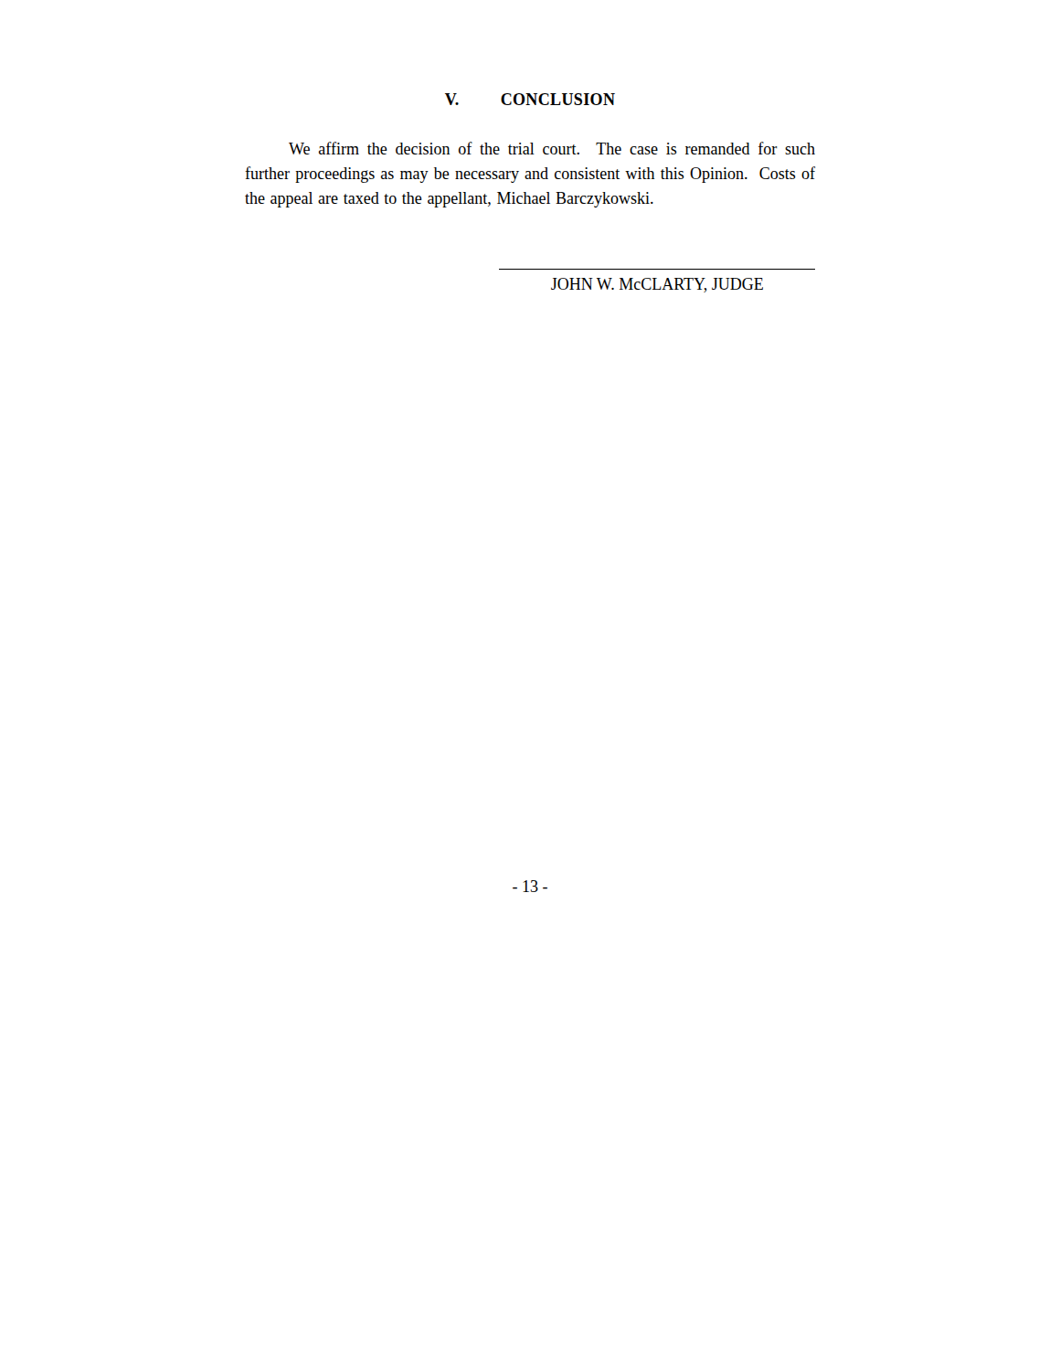V. CONCLUSION
We affirm the decision of the trial court. The case is remanded for such further proceedings as may be necessary and consistent with this Opinion. Costs of the appeal are taxed to the appellant, Michael Barczykowski.
JOHN W. McCLARTY, JUDGE
- 13 -